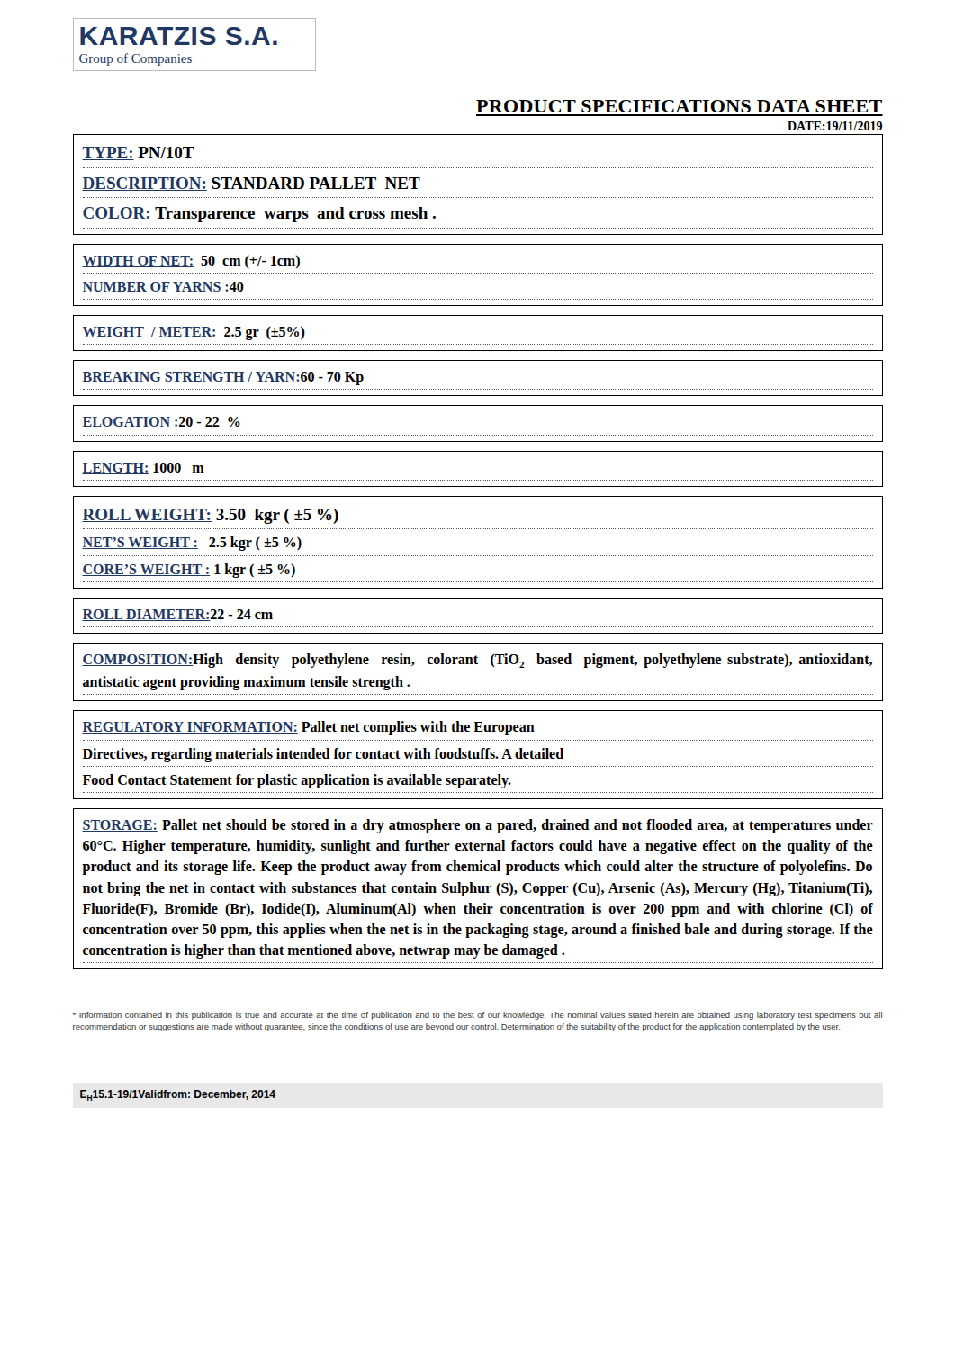KARATZIS S.A.
Group of Companies
PRODUCT SPECIFICATIONS DATA SHEET
DATE: 19/11/2019
TYPE: PN/10T
DESCRIPTION: STANDARD PALLET NET
COLOR: Transparence warps and cross mesh .
WIDTH OF NET: 50 cm (+/- 1cm)
NUMBER OF YARNS : 40
WEIGHT / METER: 2.5 gr (±5%)
BREAKING STRENGTH / YARN: 60 - 70 Kp
ELOGATION : 20 - 22 %
LENGTH: 1000 m
ROLL WEIGHT: 3.50 kgr ( ±5 %)
NET’S WEIGHT : 2.5 kgr ( ±5 %)
CORE’S WEIGHT : 1 kgr ( ±5 %)
ROLL DIAMETER: 22 - 24 cm
COMPOSITION: High density polyethylene resin, colorant (TiO2 based pigment, polyethylene substrate), antioxidant, antistatic agent providing maximum tensile strength .
REGULATORY INFORMATION: Pallet net complies with the European
Directives, regarding materials intended for contact with foodstuffs. A detailed
Food Contact Statement for plastic application is available separately.
STORAGE: Pallet net should be stored in a dry atmosphere on a pared, drained and not flooded area, at temperatures under 60°C. Higher temperature, humidity, sunlight and further external factors could have a negative effect on the quality of the product and its storage life. Keep the product away from chemical products which could alter the structure of polyolefins. Do not bring the net in contact with substances that contain Sulphur (S), Copper (Cu), Arsenic (As), Mercury (Hg), Titanium(Ti), Fluoride(F), Bromide (Br), Iodide(I), Aluminum(Al) when their concentration is over 200 ppm and with chlorine (Cl) of concentration over 50 ppm, this applies when the net is in the packaging stage, around a finished bale and during storage. If the concentration is higher than that mentioned above, netwrap may be damaged .
* Information contained in this publication is true and accurate at the time of publication and to the best of our knowledge. The nominal values stated herein are obtained using laboratory test specimens but all recommendation or suggestions are made without guarantee, since the conditions of use are beyond our control. Determination of the suitability of the product for the application contemplated by the user.
EH15.1-19/1Validfrom: December, 2014